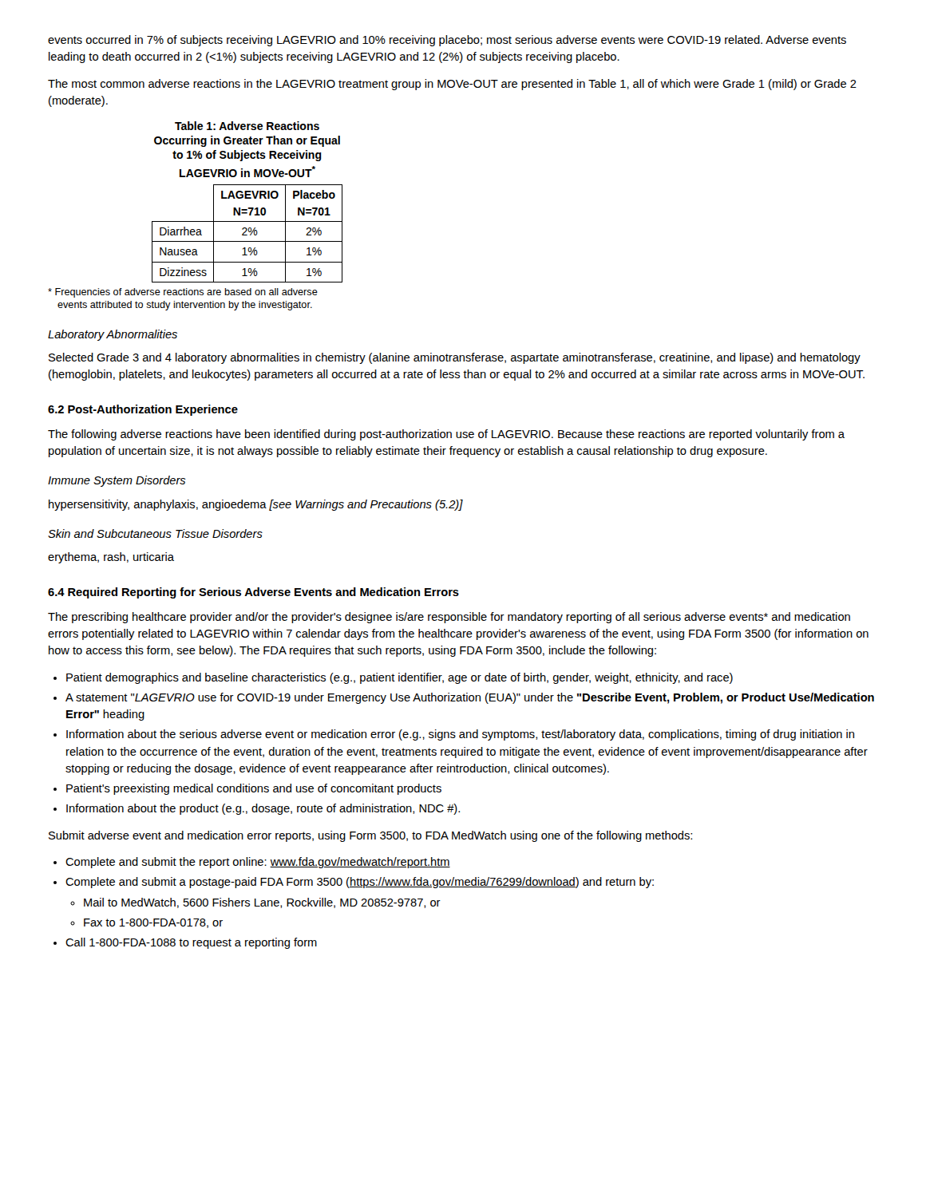events occurred in 7% of subjects receiving LAGEVRIO and 10% receiving placebo; most serious adverse events were COVID-19 related. Adverse events leading to death occurred in 2 (<1%) subjects receiving LAGEVRIO and 12 (2%) of subjects receiving placebo.
The most common adverse reactions in the LAGEVRIO treatment group in MOVe-OUT are presented in Table 1, all of which were Grade 1 (mild) or Grade 2 (moderate).
Table 1: Adverse Reactions Occurring in Greater Than or Equal to 1% of Subjects Receiving LAGEVRIO in MOVe-OUT *
| | LAGEVRIO N=710 | Placebo N=701 |
| --- | --- | --- |
| Diarrhea | 2% | 2% |
| Nausea | 1% | 1% |
| Dizziness | 1% | 1% |
* Frequencies of adverse reactions are based on all adverseevents attributed to study intervention by the investigator.
Laboratory Abnormalities
Selected Grade 3 and 4 laboratory abnormalities in chemistry (alanine aminotransferase, aspartate aminotransferase, creatinine, and lipase) and hematology (hemoglobin, platelets, and leukocytes) parameters all occurred at a rate of less than or equal to 2% and occurred at a similar rate across arms in MOVe-OUT.
6.2 Post-Authorization Experience
The following adverse reactions have been identified during post-authorization use of LAGEVRIO. Because these reactions are reported voluntarily from a population of uncertain size, it is not always possible to reliably estimate their frequency or establish a causal relationship to drug exposure.
Immune System Disorders
hypersensitivity, anaphylaxis, angioedema [see Warnings and Precautions (5.2)]
Skin and Subcutaneous Tissue Disorders
erythema, rash, urticaria
6.4 Required Reporting for Serious Adverse Events and Medication Errors
The prescribing healthcare provider and/or the provider's designee is/are responsible for mandatory reporting of all serious adverse events* and medication errors potentially related to LAGEVRIO within 7 calendar days from the healthcare provider's awareness of the event, using FDA Form 3500 (for information on how to access this form, see below). The FDA requires that such reports, using FDA Form 3500, include the following:
Patient demographics and baseline characteristics (e.g., patient identifier, age or date of birth, gender, weight, ethnicity, and race)
A statement "LAGEVRIO use for COVID-19 under Emergency Use Authorization (EUA)" under the "Describe Event, Problem, or Product Use/Medication Error" heading
Information about the serious adverse event or medication error (e.g., signs and symptoms, test/laboratory data, complications, timing of drug initiation in relation to the occurrence of the event, duration of the event, treatments required to mitigate the event, evidence of event improvement/disappearance after stopping or reducing the dosage, evidence of event reappearance after reintroduction, clinical outcomes).
Patient's preexisting medical conditions and use of concomitant products
Information about the product (e.g., dosage, route of administration, NDC #).
Submit adverse event and medication error reports, using Form 3500, to FDA MedWatch using one of the following methods:
Complete and submit the report online: www.fda.gov/medwatch/report.htm
Complete and submit a postage-paid FDA Form 3500 (https://www.fda.gov/media/76299/download) and return by:
Mail to MedWatch, 5600 Fishers Lane, Rockville, MD 20852-9787, or
Fax to 1-800-FDA-0178, or
Call 1-800-FDA-1088 to request a reporting form